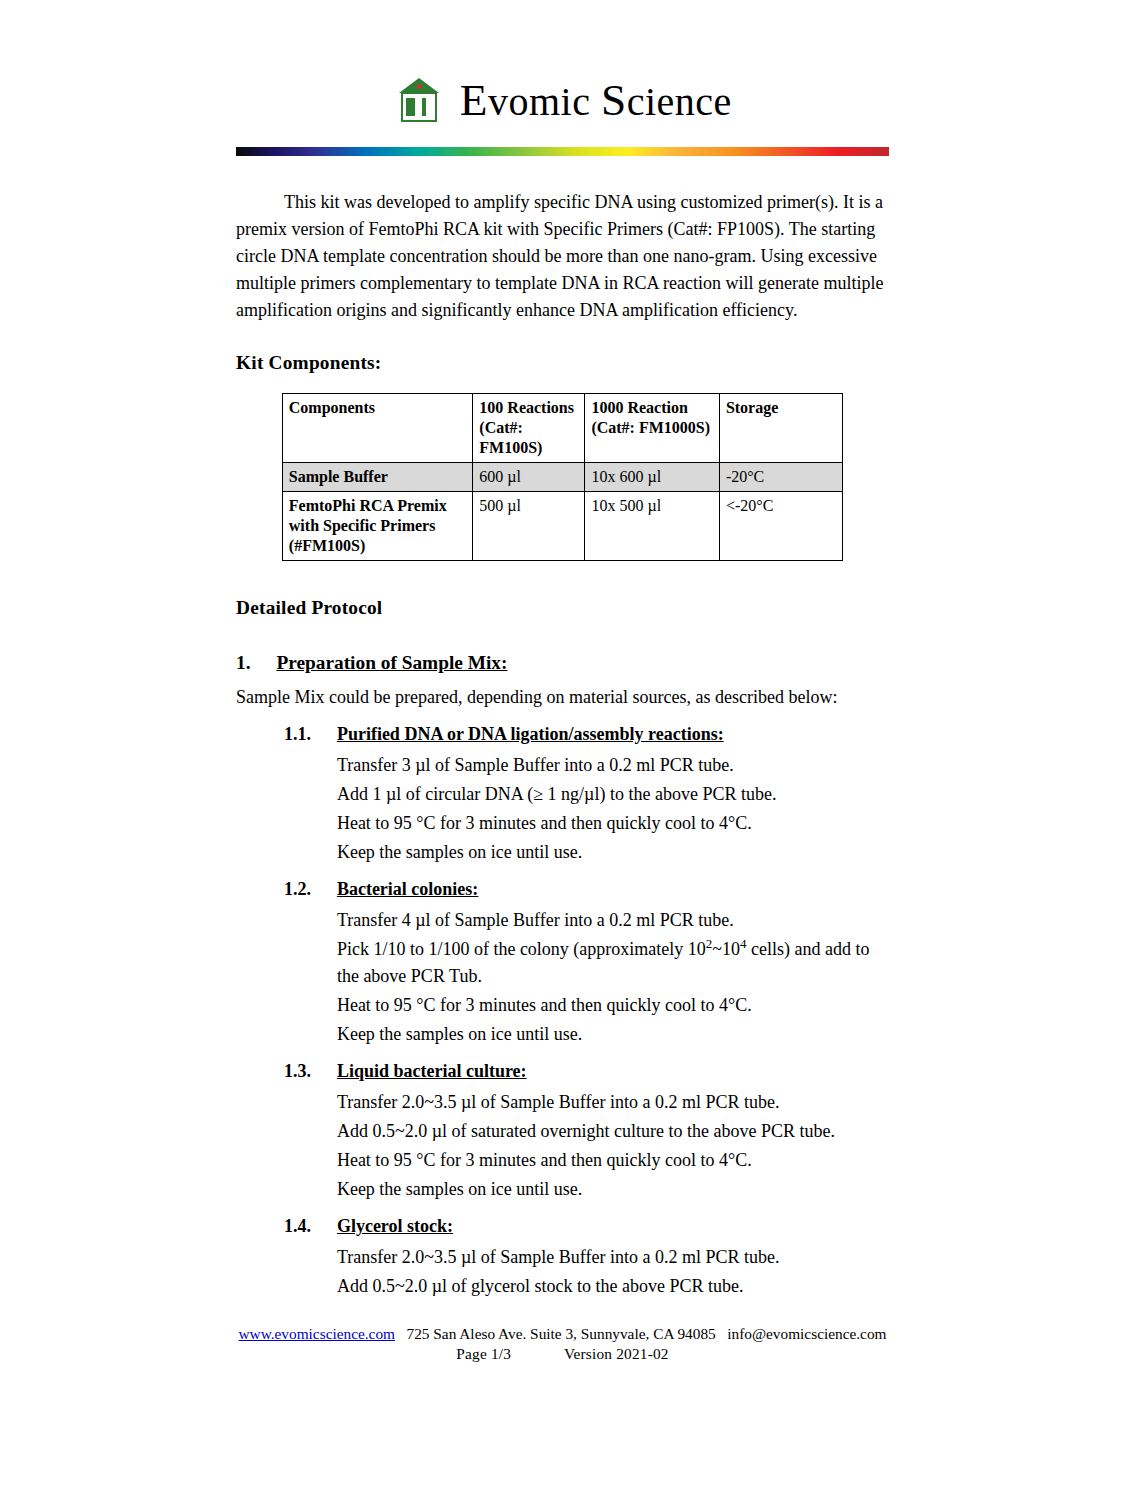Evomic Science
This kit was developed to amplify specific DNA using customized primer(s). It is a premix version of FemtoPhi RCA kit with Specific Primers (Cat#: FP100S). The starting circle DNA template concentration should be more than one nano-gram. Using excessive multiple primers complementary to template DNA in RCA reaction will generate multiple amplification origins and significantly enhance DNA amplification efficiency.
Kit Components:
| Components | 100 Reactions (Cat#: FM100S) | 1000 Reaction (Cat#: FM1000S) | Storage |
| Sample Buffer | 600 µl | 10x 600 µl | -20°C |
| FemtoPhi RCA Premix with Specific Primers (#FM100S) | 500 µl | 10x 500 µl | <-20°C |
Detailed Protocol
1. Preparation of Sample Mix:
Sample Mix could be prepared, depending on material sources, as described below:
1.1. Purified DNA or DNA ligation/assembly reactions:
Transfer 3 µl of Sample Buffer into a 0.2 ml PCR tube.
Add 1 µl of circular DNA (≥ 1 ng/µl) to the above PCR tube.
Heat to 95 °C for 3 minutes and then quickly cool to 4°C.
Keep the samples on ice until use.
1.2. Bacterial colonies:
Transfer 4 µl of Sample Buffer into a 0.2 ml PCR tube.
Pick 1/10 to 1/100 of the colony (approximately 102~104 cells) and add to the above PCR Tub.
Heat to 95 °C for 3 minutes and then quickly cool to 4°C.
Keep the samples on ice until use.
1.3. Liquid bacterial culture:
Transfer 2.0~3.5 µl of Sample Buffer into a 0.2 ml PCR tube.
Add 0.5~2.0 µl of saturated overnight culture to the above PCR tube.
Heat to 95 °C for 3 minutes and then quickly cool to 4°C.
Keep the samples on ice until use.
1.4. Glycerol stock:
Transfer 2.0~3.5 µl of Sample Buffer into a 0.2 ml PCR tube.
Add 0.5~2.0 µl of glycerol stock to the above PCR tube.
www.evomicscience.com 725 San Aleso Ave. Suite 3, Sunnyvale, CA 94085 info@evomicscience.com
Page 1/3 Version 2021-02